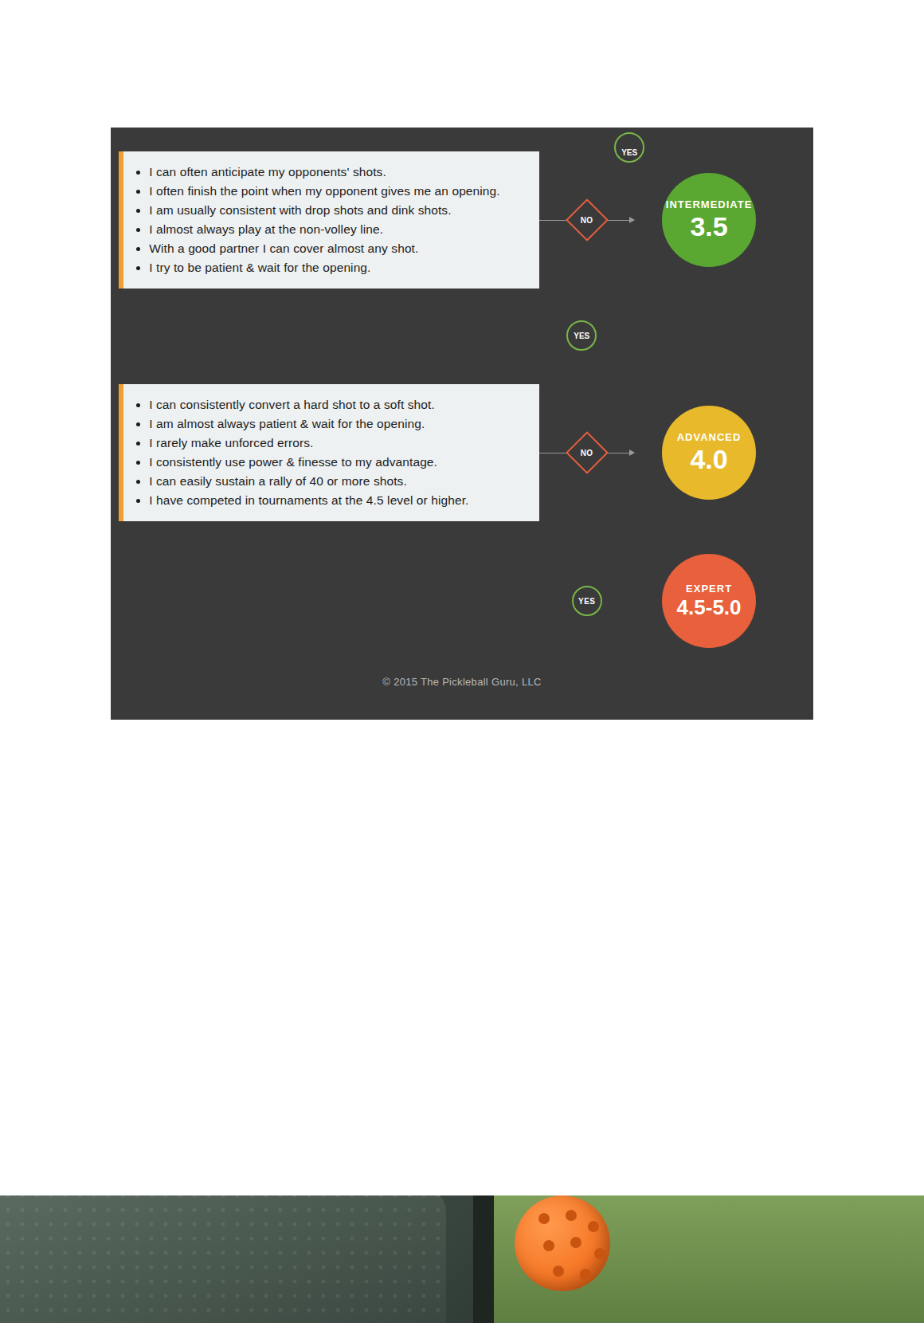YES
I can often anticipate my opponents' shots.
I often finish the point when my opponent gives me an opening.
I am usually consistent with drop shots and dink shots.
I almost always play at the non-volley line.
With a good partner I can cover almost any shot.
I try to be patient & wait for the opening.
NO
Intermediate
3.5
YES
I can consistently convert a hard shot to a soft shot.
I am almost always patient & wait for the opening.
I rarely make unforced errors.
I consistently use power & finesse to my advantage.
I can easily sustain a rally of 40 or more shots.
I have competed in tournaments at the 4.5 level or higher.
NO
Advanced
4.0
YES
Expert
4.5-5.0
© 2015 The Pickleball Guru, LLC